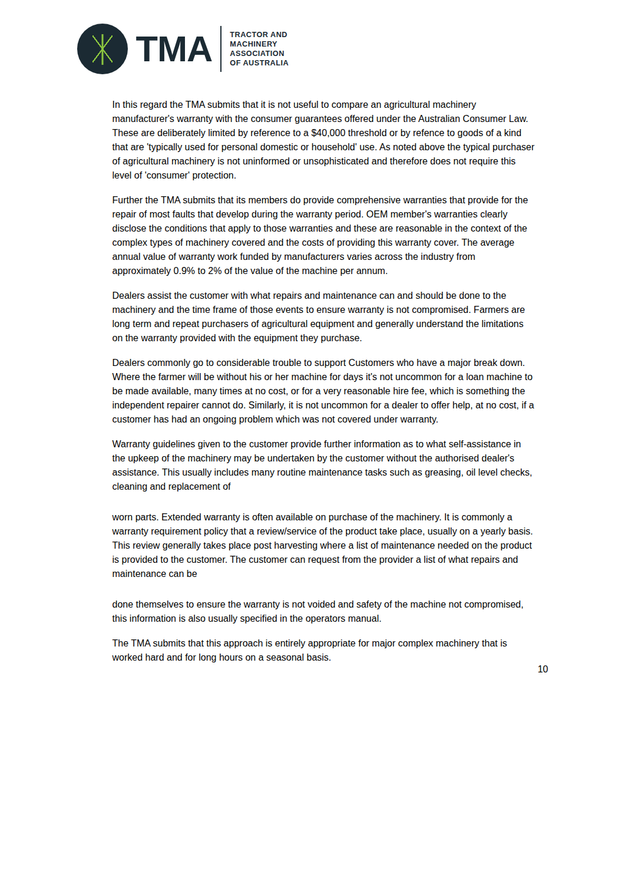TMA
Tractor and
Machinery
Association
of Australia
In this regard the TMA submits that it is not useful to compare an agricultural machinery manufacturer's warranty with the consumer guarantees offered under the Australian Consumer Law. These are deliberately limited by reference to a $40,000 threshold or by refence to goods of a kind that are 'typically used for personal domestic or household' use. As noted above the typical purchaser of agricultural machinery is not uninformed or unsophisticated and therefore does not require this level of 'consumer' protection.
Further the TMA submits that its members do provide comprehensive warranties that provide for the repair of most faults that develop during the warranty period. OEM member's warranties clearly disclose the conditions that apply to those warranties and these are reasonable in the context of the complex types of machinery covered and the costs of providing this warranty cover. The average annual value of warranty work funded by manufacturers varies across the industry from approximately 0.9% to 2% of the value of the machine per annum.
Dealers assist the customer with what repairs and maintenance can and should be done to the machinery and the time frame of those events to ensure warranty is not compromised. Farmers are long term and repeat purchasers of agricultural equipment and generally understand the limitations on the warranty provided with the equipment they purchase.
Dealers commonly go to considerable trouble to support Customers who have a major break down. Where the farmer will be without his or her machine for days it's not uncommon for a loan machine to be made available, many times at no cost, or for a very reasonable hire fee, which is something the independent repairer cannot do. Similarly, it is not uncommon for a dealer to offer help, at no cost, if a customer has had an ongoing problem which was not covered under warranty.
Warranty guidelines given to the customer provide further information as to what self-assistance in the upkeep of the machinery may be undertaken by the customer without the authorised dealer's assistance. This usually includes many routine maintenance tasks such as greasing, oil level checks, cleaning and replacement of
worn parts. Extended warranty is often available on purchase of the machinery. It is commonly a warranty requirement policy that a review/service of the product take place, usually on a yearly basis. This review generally takes place post harvesting where a list of maintenance needed on the product is provided to the customer. The customer can request from the provider a list of what repairs and maintenance can be
done themselves to ensure the warranty is not voided and safety of the machine not compromised, this information is also usually specified in the operators manual.
The TMA submits that this approach is entirely appropriate for major complex machinery that is worked hard and for long hours on a seasonal basis.
10